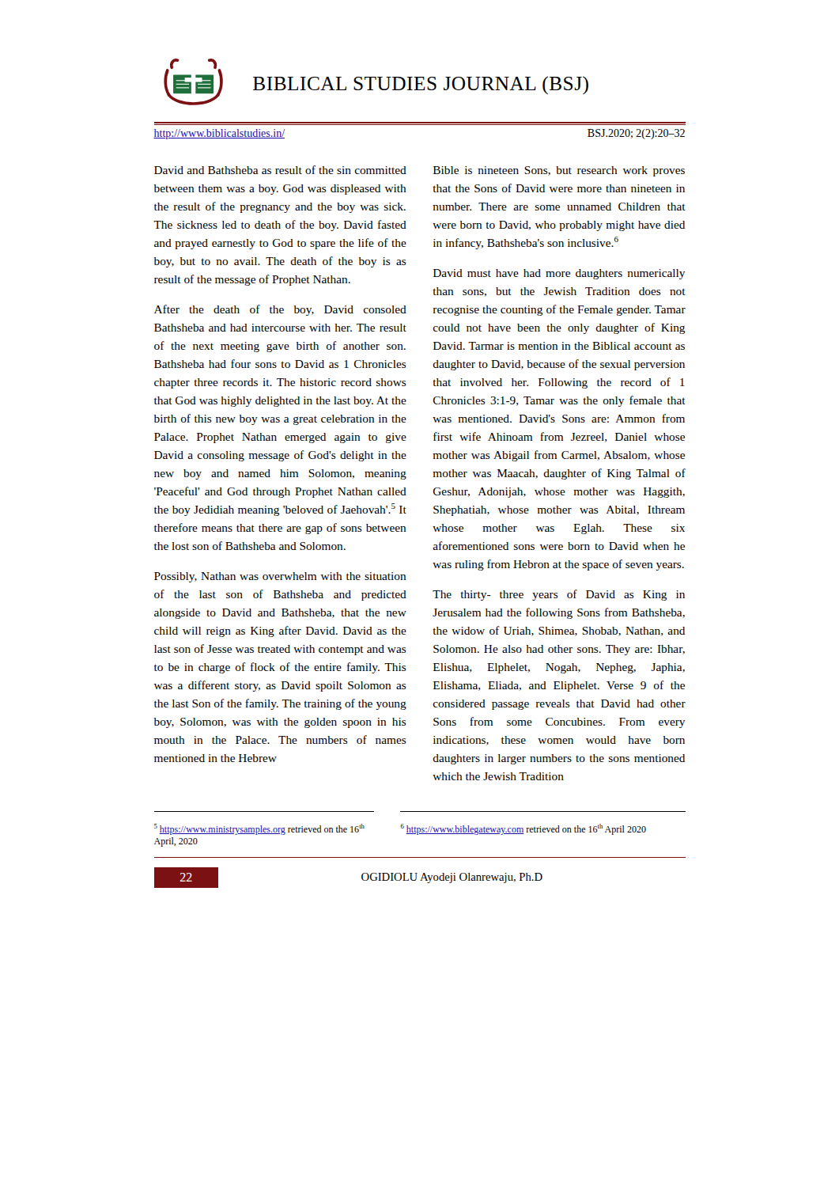BIBLICAL STUDIES JOURNAL (BSJ)
http://www.biblicalstudies.in/ BSJ.2020; 2(2):20–32
David and Bathsheba as result of the sin committed between them was a boy. God was displeased with the result of the pregnancy and the boy was sick. The sickness led to death of the boy. David fasted and prayed earnestly to God to spare the life of the boy, but to no avail. The death of the boy is as result of the message of Prophet Nathan.
After the death of the boy, David consoled Bathsheba and had intercourse with her. The result of the next meeting gave birth of another son. Bathsheba had four sons to David as 1 Chronicles chapter three records it. The historic record shows that God was highly delighted in the last boy. At the birth of this new boy was a great celebration in the Palace. Prophet Nathan emerged again to give David a consoling message of God's delight in the new boy and named him Solomon, meaning 'Peaceful' and God through Prophet Nathan called the boy Jedidiah meaning 'beloved of Jaehovah'.5 It therefore means that there are gap of sons between the lost son of Bathsheba and Solomon.
Possibly, Nathan was overwhelm with the situation of the last son of Bathsheba and predicted alongside to David and Bathsheba, that the new child will reign as King after David. David as the last son of Jesse was treated with contempt and was to be in charge of flock of the entire family. This was a different story, as David spoilt Solomon as the last Son of the family. The training of the young boy, Solomon, was with the golden spoon in his mouth in the Palace. The numbers of names mentioned in the Hebrew
Bible is nineteen Sons, but research work proves that the Sons of David were more than nineteen in number. There are some unnamed Children that were born to David, who probably might have died in infancy, Bathsheba's son inclusive.6
David must have had more daughters numerically than sons, but the Jewish Tradition does not recognise the counting of the Female gender. Tamar could not have been the only daughter of King David. Tarmar is mention in the Biblical account as daughter to David, because of the sexual perversion that involved her. Following the record of 1 Chronicles 3:1-9, Tamar was the only female that was mentioned. David's Sons are: Ammon from first wife Ahinoam from Jezreel, Daniel whose mother was Abigail from Carmel, Absalom, whose mother was Maacah, daughter of King Talmal of Geshur, Adonijah, whose mother was Haggith, Shephatiah, whose mother was Abital, Ithream whose mother was Eglah. These six aforementioned sons were born to David when he was ruling from Hebron at the space of seven years.
The thirty- three years of David as King in Jerusalem had the following Sons from Bathsheba, the widow of Uriah, Shimea, Shobab, Nathan, and Solomon. He also had other sons. They are: Ibhar, Elishua, Elphelet, Nogah, Nepheg, Japhia, Elishama, Eliada, and Eliphelet. Verse 9 of the considered passage reveals that David had other Sons from some Concubines. From every indications, these women would have born daughters in larger numbers to the sons mentioned which the Jewish Tradition
5 https://www.ministrysamples.org retrieved on the 16th April, 2020
6 https://www.biblegateway.com retrieved on the 16th April 2020
22
OGIDIOLU Ayodeji Olanrewaju, Ph.D